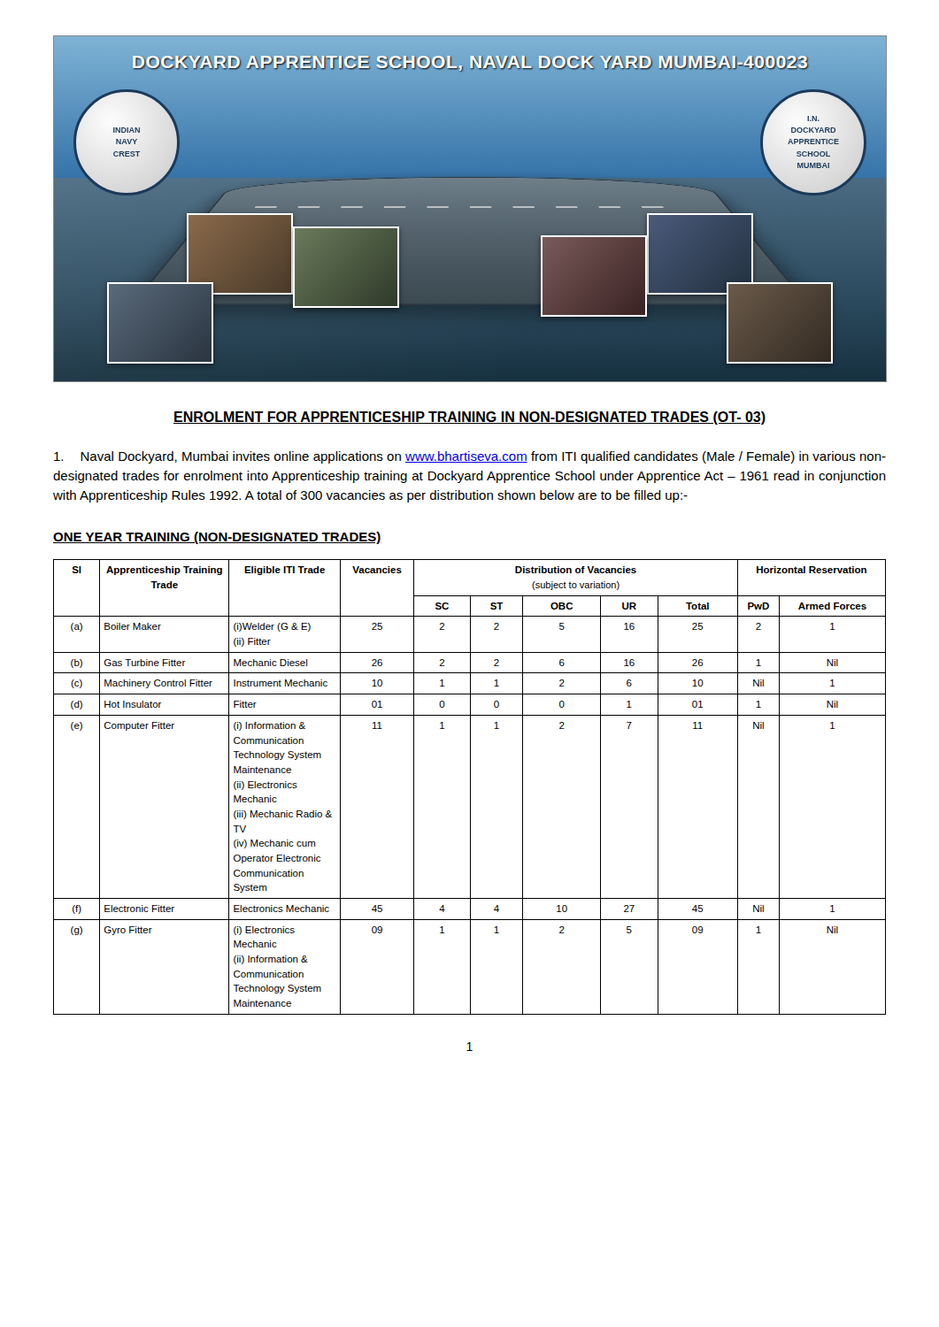DOCKYARD APPRENTICE SCHOOL, NAVAL DOCK YARD MUMBAI-400023
INDIAN
NAVY
CREST
I.N.
DOCKYARD
APPRENTICE
SCHOOL
MUMBAI
ENROLMENT FOR APPRENTICESHIP TRAINING IN NON-DESIGNATED TRADES (OT- 03)
1. Naval Dockyard, Mumbai invites online applications on www.bhartiseva.com from ITI qualified candidates (Male / Female) in various non-designated trades for enrolment into Apprenticeship training at Dockyard Apprentice School under Apprentice Act – 1961 read in conjunction with Apprenticeship Rules 1992. A total of 300 vacancies as per distribution shown below are to be filled up:-
ONE YEAR TRAINING (NON-DESIGNATED TRADES)
| Sl | Apprenticeship Training Trade | Eligible ITI Trade | Vacancies | Distribution of Vacancies (subject to variation) | Horizontal Reservation |
| --- | --- | --- | --- | --- | --- |
| SC | ST | OBC | UR | Total | PwD | Armed Forces |
| (a) | Boiler Maker | (i)Welder (G & E) (ii) Fitter | 25 | 2 | 2 | 5 | 16 | 25 | 2 | 1 |
| (b) | Gas Turbine Fitter | Mechanic Diesel | 26 | 2 | 2 | 6 | 16 | 26 | 1 | Nil |
| (c) | Machinery Control Fitter | Instrument Mechanic | 10 | 1 | 1 | 2 | 6 | 10 | Nil | 1 |
| (d) | Hot Insulator | Fitter | 01 | 0 | 0 | 0 | 1 | 01 | 1 | Nil |
| (e) | Computer Fitter | (i) Information & Communication Technology System Maintenance (ii) Electronics Mechanic (iii) Mechanic Radio & TV (iv) Mechanic cum Operator Electronic Communication System | 11 | 1 | 1 | 2 | 7 | 11 | Nil | 1 |
| (f) | Electronic Fitter | Electronics Mechanic | 45 | 4 | 4 | 10 | 27 | 45 | Nil | 1 |
| (g) | Gyro Fitter | (i) Electronics Mechanic (ii) Information & Communication Technology System Maintenance | 09 | 1 | 1 | 2 | 5 | 09 | 1 | Nil |
1